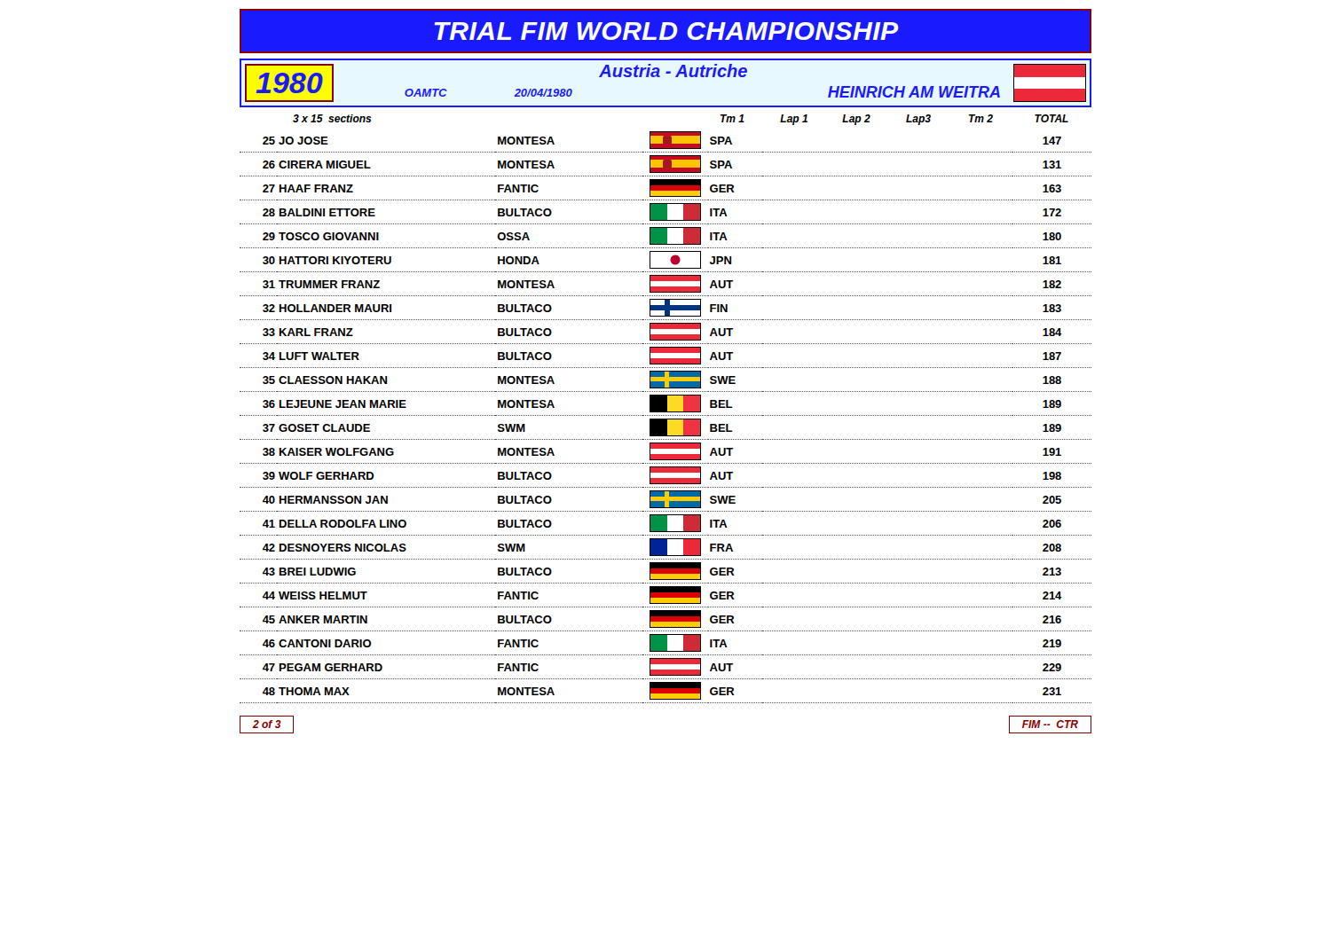TRIAL FIM WORLD CHAMPIONSHIP
1980
Austria - Autriche
OAMTC
20/04/1980
HEINRICH AM WEITRA
3 x 15 sections
Tm 1
Lap 1
Lap 2
Lap3
Tm 2
TOTAL
| 25 | JO JOSE | MONTESA | | SPA | | 147 |
| 26 | CIRERA MIGUEL | MONTESA | | SPA | | 131 |
| 27 | HAAF FRANZ | FANTIC | | GER | | 163 |
| 28 | BALDINI ETTORE | BULTACO | | ITA | | 172 |
| 29 | TOSCO GIOVANNI | OSSA | | ITA | | 180 |
| 30 | HATTORI KIYOTERU | HONDA | | JPN | | 181 |
| 31 | TRUMMER FRANZ | MONTESA | | AUT | | 182 |
| 32 | HOLLANDER MAURI | BULTACO | | FIN | | 183 |
| 33 | KARL FRANZ | BULTACO | | AUT | | 184 |
| 34 | LUFT WALTER | BULTACO | | AUT | | 187 |
| 35 | CLAESSON HAKAN | MONTESA | | SWE | | 188 |
| 36 | LEJEUNE JEAN MARIE | MONTESA | | BEL | | 189 |
| 37 | GOSET CLAUDE | SWM | | BEL | | 189 |
| 38 | KAISER WOLFGANG | MONTESA | | AUT | | 191 |
| 39 | WOLF GERHARD | BULTACO | | AUT | | 198 |
| 40 | HERMANSSON JAN | BULTACO | | SWE | | 205 |
| 41 | DELLA RODOLFA LINO | BULTACO | | ITA | | 206 |
| 42 | DESNOYERS NICOLAS | SWM | | FRA | | 208 |
| 43 | BREI LUDWIG | BULTACO | | GER | | 213 |
| 44 | WEISS HELMUT | FANTIC | | GER | | 214 |
| 45 | ANKER MARTIN | BULTACO | | GER | | 216 |
| 46 | CANTONI DARIO | FANTIC | | ITA | | 219 |
| 47 | PEGAM GERHARD | FANTIC | | AUT | | 229 |
| 48 | THOMA MAX | MONTESA | | GER | | 231 |
2 of 3
FIM -- CTR